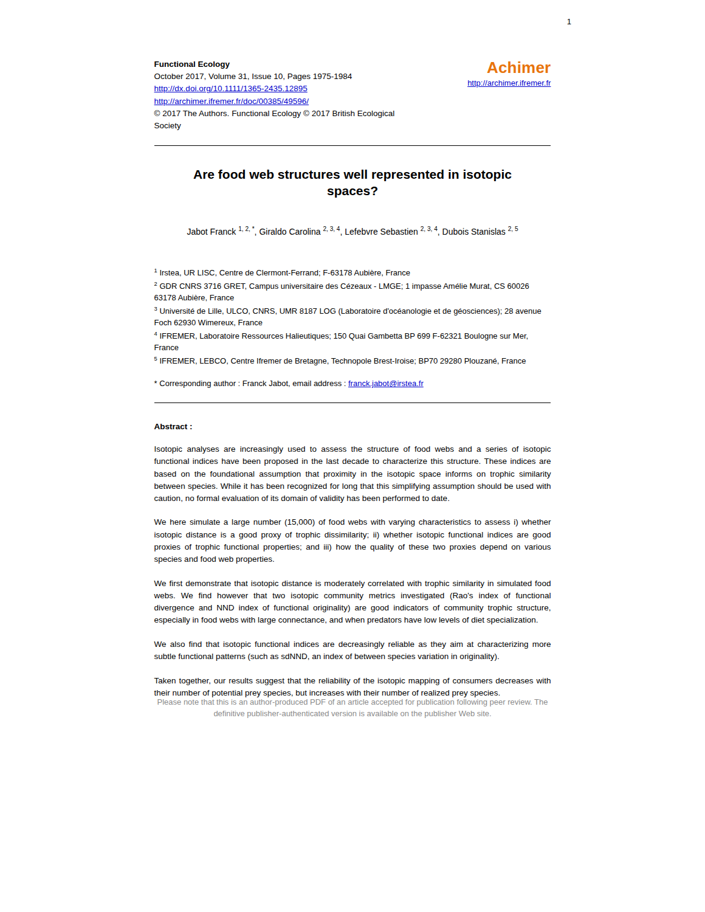1
Functional Ecology
October 2017, Volume 31, Issue 10, Pages 1975-1984
http://dx.doi.org/10.1111/1365-2435.12895
http://archimer.ifremer.fr/doc/00385/49596/
© 2017 The Authors. Functional Ecology © 2017 British Ecological
Society
Achimer
http://archimer.ifremer.fr
Are food web structures well represented in isotopic
spaces?
Jabot Franck 1, 2, *, Giraldo Carolina 2, 3, 4, Lefebvre Sebastien 2, 3, 4, Dubois Stanislas 2, 5
1 Irstea, UR LISC, Centre de Clermont-Ferrand; F-63178 Aubière, France
2 GDR CNRS 3716 GRET, Campus universitaire des Cézeaux - LMGE; 1 impasse Amélie Murat, CS 60026 63178 Aubière, France
3 Université de Lille, ULCO, CNRS, UMR 8187 LOG (Laboratoire d'océanologie et de géosciences); 28 avenue Foch 62930 Wimereux, France
4 IFREMER, Laboratoire Ressources Halieutiques; 150 Quai Gambetta BP 699 F-62321 Boulogne sur Mer, France
5 IFREMER, LEBCO, Centre Ifremer de Bretagne, Technopole Brest-Iroise; BP70 29280 Plouzané, France
* Corresponding author : Franck Jabot, email address : franck.jabot@irstea.fr
Abstract :
Isotopic analyses are increasingly used to assess the structure of food webs and a series of isotopic functional indices have been proposed in the last decade to characterize this structure. These indices are based on the foundational assumption that proximity in the isotopic space informs on trophic similarity between species. While it has been recognized for long that this simplifying assumption should be used with caution, no formal evaluation of its domain of validity has been performed to date.
We here simulate a large number (15,000) of food webs with varying characteristics to assess i) whether isotopic distance is a good proxy of trophic dissimilarity; ii) whether isotopic functional indices are good proxies of trophic functional properties; and iii) how the quality of these two proxies depend on various species and food web properties.
We first demonstrate that isotopic distance is moderately correlated with trophic similarity in simulated food webs. We find however that two isotopic community metrics investigated (Rao's index of functional divergence and NND index of functional originality) are good indicators of community trophic structure, especially in food webs with large connectance, and when predators have low levels of diet specialization.
We also find that isotopic functional indices are decreasingly reliable as they aim at characterizing more subtle functional patterns (such as sdNND, an index of between species variation in originality).
Taken together, our results suggest that the reliability of the isotopic mapping of consumers decreases with their number of potential prey species, but increases with their number of realized prey species.
Please note that this is an author-produced PDF of an article accepted for publication following peer review. The definitive publisher-authenticated version is available on the publisher Web site.